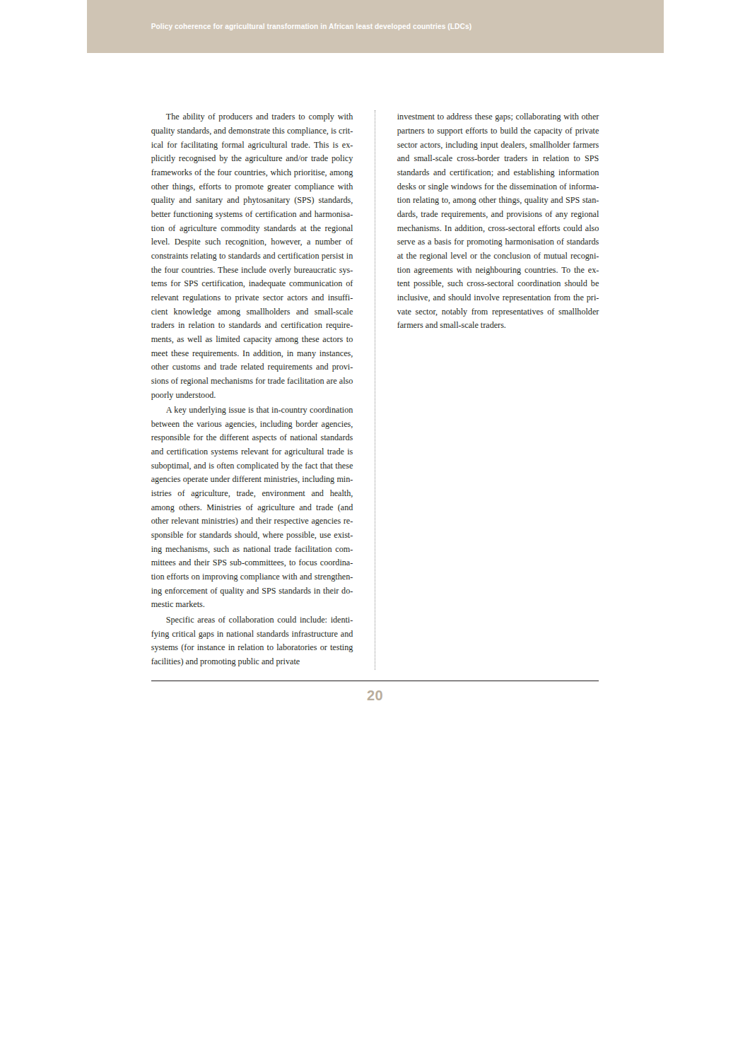Policy coherence for agricultural transformation in African least developed countries (LDCs)
The ability of producers and traders to comply with quality standards, and demonstrate this compliance, is critical for facilitating formal agricultural trade. This is explicitly recognised by the agriculture and/or trade policy frameworks of the four countries, which prioritise, among other things, efforts to promote greater compliance with quality and sanitary and phytosanitary (SPS) standards, better functioning systems of certification and harmonisation of agriculture commodity standards at the regional level. Despite such recognition, however, a number of constraints relating to standards and certification persist in the four countries. These include overly bureaucratic systems for SPS certification, inadequate communication of relevant regulations to private sector actors and insufficient knowledge among smallholders and small-scale traders in relation to standards and certification requirements, as well as limited capacity among these actors to meet these requirements. In addition, in many instances, other customs and trade related requirements and provisions of regional mechanisms for trade facilitation are also poorly understood.
A key underlying issue is that in-country coordination between the various agencies, including border agencies, responsible for the different aspects of national standards and certification systems relevant for agricultural trade is suboptimal, and is often complicated by the fact that these agencies operate under different ministries, including ministries of agriculture, trade, environment and health, among others. Ministries of agriculture and trade (and other relevant ministries) and their respective agencies responsible for standards should, where possible, use existing mechanisms, such as national trade facilitation committees and their SPS sub-committees, to focus coordination efforts on improving compliance with and strengthening enforcement of quality and SPS standards in their domestic markets.
Specific areas of collaboration could include: identifying critical gaps in national standards infrastructure and systems (for instance in relation to laboratories or testing facilities) and promoting public and private
investment to address these gaps; collaborating with other partners to support efforts to build the capacity of private sector actors, including input dealers, smallholder farmers and small-scale cross-border traders in relation to SPS standards and certification; and establishing information desks or single windows for the dissemination of information relating to, among other things, quality and SPS standards, trade requirements, and provisions of any regional mechanisms. In addition, cross-sectoral efforts could also serve as a basis for promoting harmonisation of standards at the regional level or the conclusion of mutual recognition agreements with neighbouring countries. To the extent possible, such cross-sectoral coordination should be inclusive, and should involve representation from the private sector, notably from representatives of smallholder farmers and small-scale traders.
20